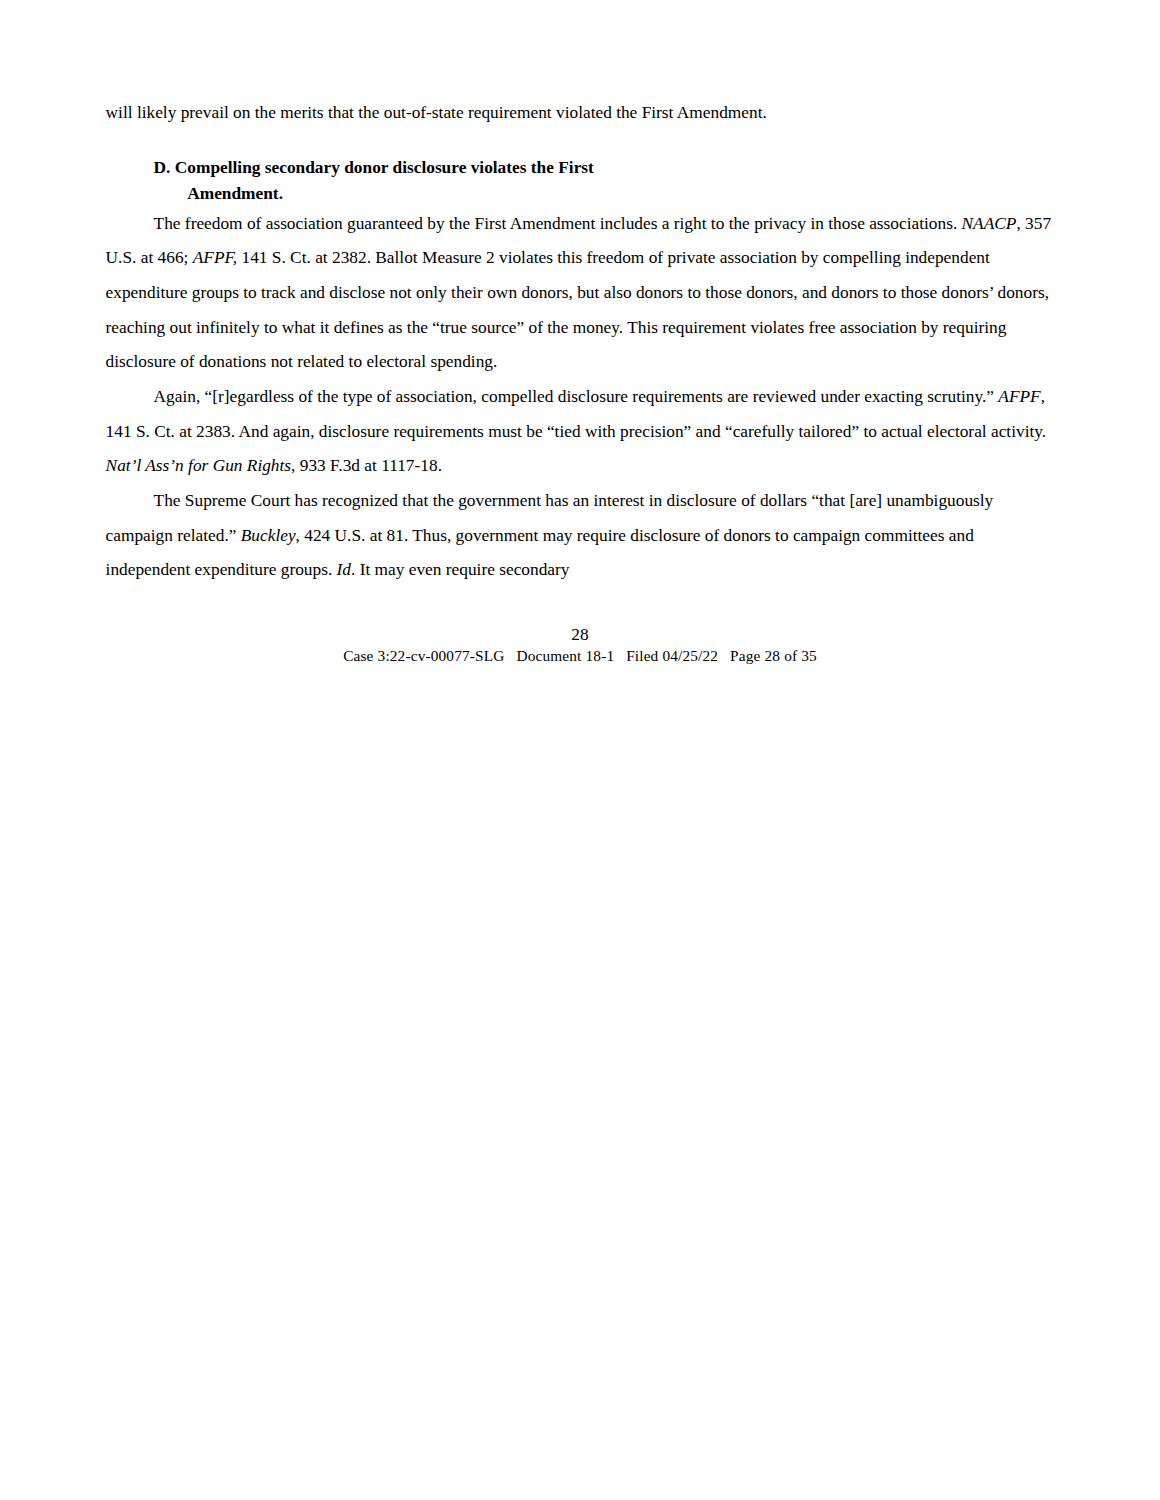will likely prevail on the merits that the out-of-state requirement violated the First Amendment.
D. Compelling secondary donor disclosure violates the First
Amendment.
The freedom of association guaranteed by the First Amendment includes a right to the privacy in those associations. NAACP, 357 U.S. at 466; AFPF, 141 S. Ct. at 2382. Ballot Measure 2 violates this freedom of private association by compelling independent expenditure groups to track and disclose not only their own donors, but also donors to those donors, and donors to those donors’ donors, reaching out infinitely to what it defines as the “true source” of the money. This requirement violates free association by requiring disclosure of donations not related to electoral spending.
Again, “[r]egardless of the type of association, compelled disclosure requirements are reviewed under exacting scrutiny.” AFPF, 141 S. Ct. at 2383. And again, disclosure requirements must be “tied with precision” and “carefully tailored” to actual electoral activity. Nat’l Ass’n for Gun Rights, 933 F.3d at 1117-18.
The Supreme Court has recognized that the government has an interest in disclosure of dollars “that [are] unambiguously campaign related.” Buckley, 424 U.S. at 81. Thus, government may require disclosure of donors to campaign committees and independent expenditure groups. Id. It may even require secondary
28
Case 3:22-cv-00077-SLG Document 18-1 Filed 04/25/22 Page 28 of 35